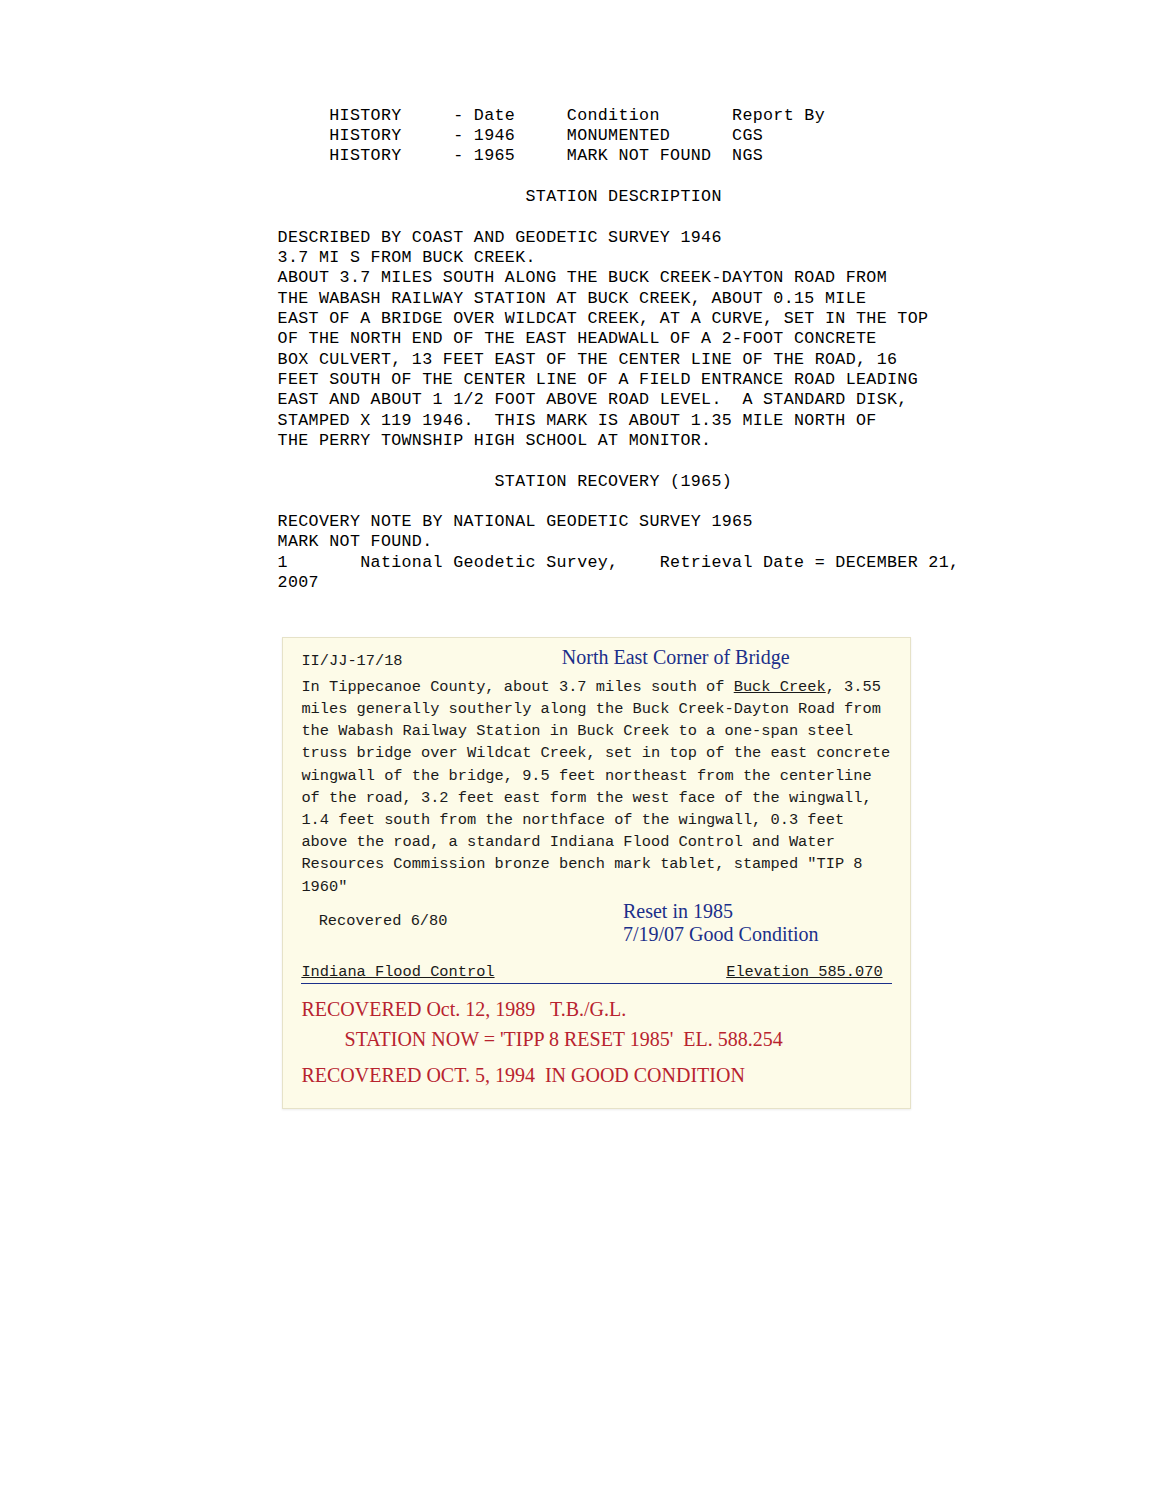HISTORY     - Date     Condition       Report By
     HISTORY     - 1946     MONUMENTED      CGS
     HISTORY     - 1965     MARK NOT FOUND  NGS

                        STATION DESCRIPTION

DESCRIBED BY COAST AND GEODETIC SURVEY 1946
3.7 MI S FROM BUCK CREEK.
ABOUT 3.7 MILES SOUTH ALONG THE BUCK CREEK-DAYTON ROAD FROM
THE WABASH RAILWAY STATION AT BUCK CREEK, ABOUT 0.15 MILE
EAST OF A BRIDGE OVER WILDCAT CREEK, AT A CURVE, SET IN THE TOP
OF THE NORTH END OF THE EAST HEADWALL OF A 2-FOOT CONCRETE
BOX CULVERT, 13 FEET EAST OF THE CENTER LINE OF THE ROAD, 16
FEET SOUTH OF THE CENTER LINE OF A FIELD ENTRANCE ROAD LEADING
EAST AND ABOUT 1 1/2 FOOT ABOVE ROAD LEVEL.  A STANDARD DISK,
STAMPED X 119 1946.  THIS MARK IS ABOUT 1.35 MILE NORTH OF
THE PERRY TOWNSHIP HIGH SCHOOL AT MONITOR.

                     STATION RECOVERY (1965)

RECOVERY NOTE BY NATIONAL GEODETIC SURVEY 1965
MARK NOT FOUND.
1       National Geodetic Survey,    Retrieval Date = DECEMBER 21,
2007
II/JJ-17/18
North East Corner of Bridge
In Tippecanoe County, about 3.7 miles south of Buck Creek, 3.55 miles generally southerly along the Buck Creek-Dayton Road from the Wabash Railway Station in Buck Creek to a one-span steel truss bridge over Wildcat Creek, set in top of the east concrete wingwall of the bridge, 9.5 feet northeast from the centerline of the road, 3.2 feet east form the west face of the wingwall, 1.4 feet south from the northface of the wingwall, 0.3 feet above the road, a standard Indiana Flood Control and Water Resources Commission bronze bench mark tablet, stamped "TIP 8 1960"
Recovered 6/80
Reset in 1985
7/19/07 Good Condition
Indiana Flood Control Elevation 585.070
RECOVERED Oct. 12, 1989 T.B./G.L.
STATION NOW = 'TIPP 8 RESET 1985' EL. 588.254
RECOVERED OCT. 5, 1994 IN GOOD CONDITION